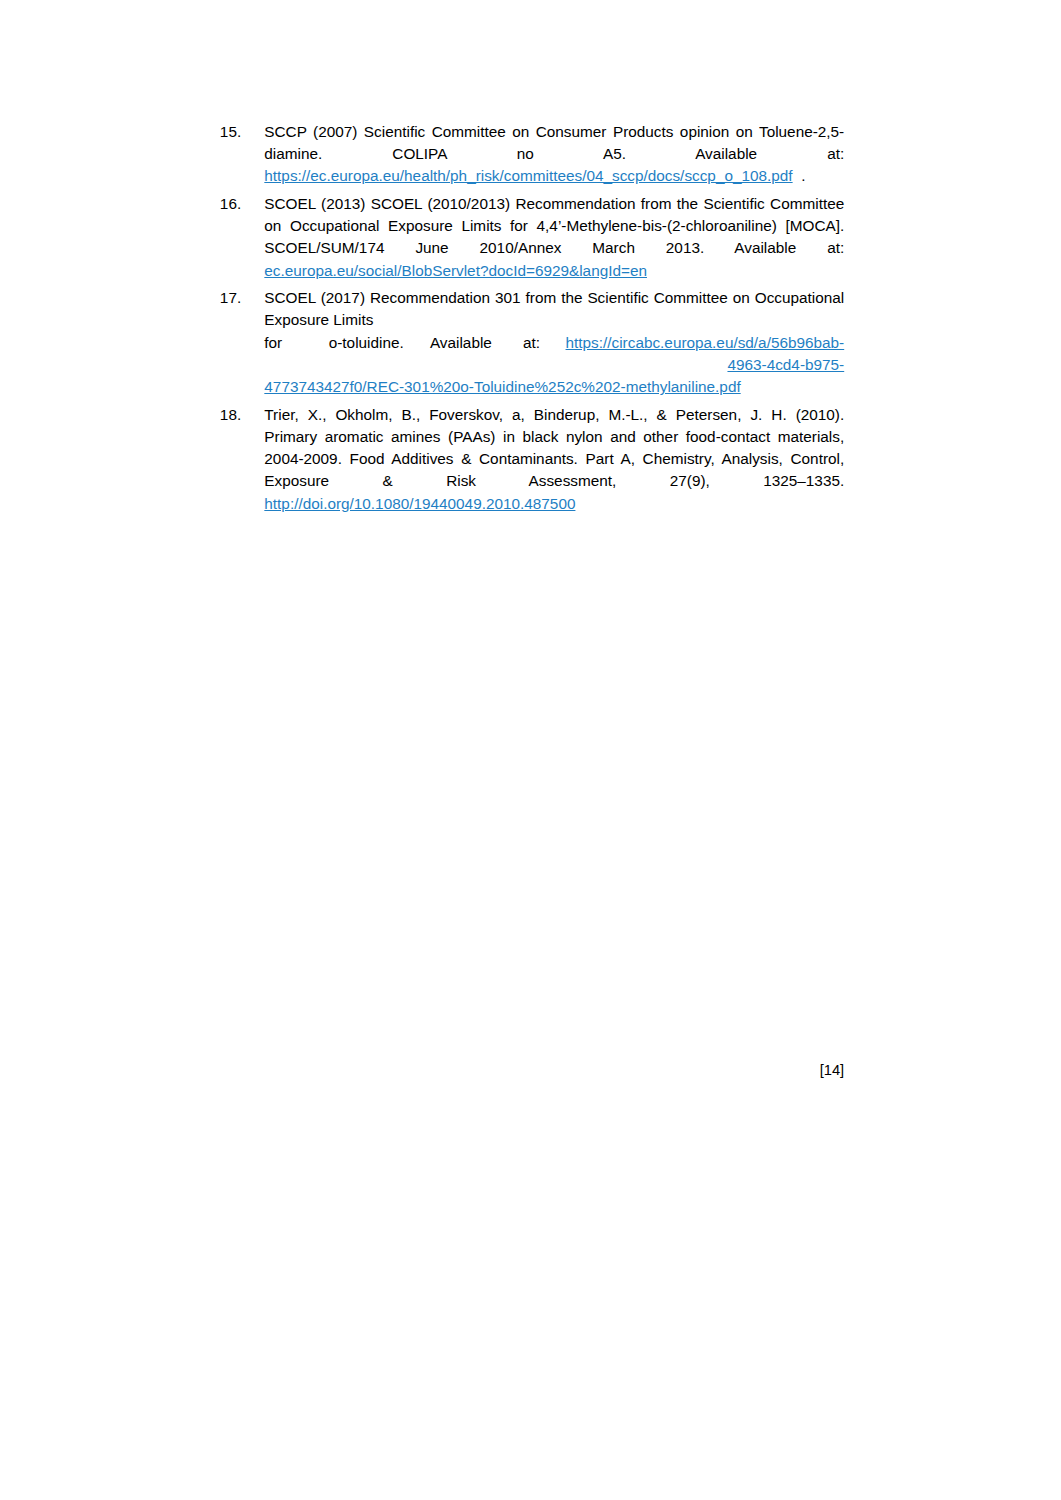15. SCCP (2007) Scientific Committee on Consumer Products opinion on Toluene-2,5-diamine. COLIPA no A5. Available at: https://ec.europa.eu/health/ph_risk/committees/04_sccp/docs/sccp_o_108.pdf .
16. SCOEL (2013) SCOEL (2010/2013) Recommendation from the Scientific Committee on Occupational Exposure Limits for 4,4’-Methylene-bis-(2-chloroaniline) [MOCA]. SCOEL/SUM/174 June 2010/Annex March 2013. Available at: ec.europa.eu/social/BlobServlet?docId=6929&langId=en
17. SCOEL (2017) Recommendation 301 from the Scientific Committee on Occupational Exposure Limits for o-toluidine. Available at: https://circabc.europa.eu/sd/a/56b96bab-4963-4cd4-b975- 4773743427f0/REC-301%20o-Toluidine%252c%202-methylaniline.pdf
18. Trier, X., Okholm, B., Foverskov, a, Binderup, M.-L., & Petersen, J. H. (2010). Primary aromatic amines (PAAs) in black nylon and other food-contact materials, 2004-2009. Food Additives & Contaminants. Part A, Chemistry, Analysis, Control, Exposure & Risk Assessment, 27(9), 1325–1335. http://doi.org/10.1080/19440049.2010.487500
[14]